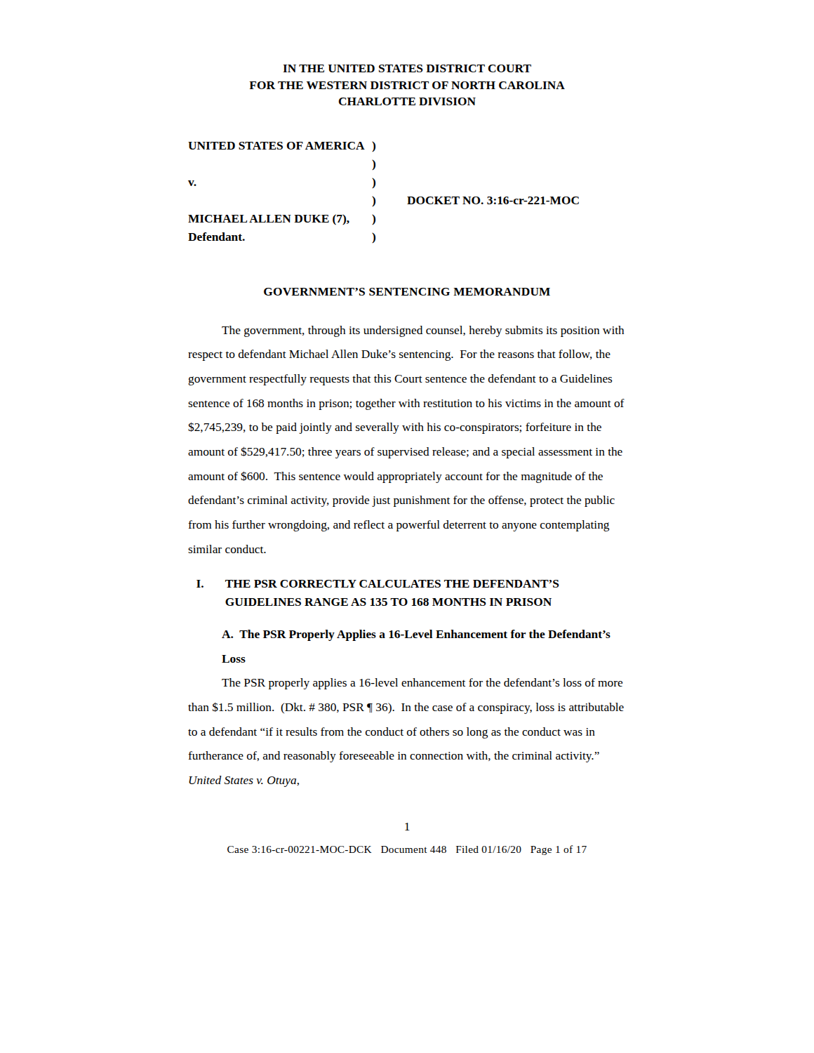IN THE UNITED STATES DISTRICT COURT
FOR THE WESTERN DISTRICT OF NORTH CAROLINA
CHARLOTTE DIVISION
| UNITED STATES OF AMERICA | ) | |
| | ) | |
| v. | ) | |
| | ) | DOCKET NO. 3:16-cr-221-MOC |
| MICHAEL ALLEN DUKE (7), | ) | |
| Defendant. | ) | |
GOVERNMENT’S SENTENCING MEMORANDUM
The government, through its undersigned counsel, hereby submits its position with respect to defendant Michael Allen Duke’s sentencing. For the reasons that follow, the government respectfully requests that this Court sentence the defendant to a Guidelines sentence of 168 months in prison; together with restitution to his victims in the amount of $2,745,239, to be paid jointly and severally with his co-conspirators; forfeiture in the amount of $529,417.50; three years of supervised release; and a special assessment in the amount of $600. This sentence would appropriately account for the magnitude of the defendant’s criminal activity, provide just punishment for the offense, protect the public from his further wrongdoing, and reflect a powerful deterrent to anyone contemplating similar conduct.
I. THE PSR CORRECTLY CALCULATES THE DEFENDANT’S GUIDELINES RANGE AS 135 TO 168 MONTHS IN PRISON
A. The PSR Properly Applies a 16-Level Enhancement for the Defendant’s Loss
The PSR properly applies a 16-level enhancement for the defendant’s loss of more than $1.5 million. (Dkt. # 380, PSR ¶ 36). In the case of a conspiracy, loss is attributable to a defendant “if it results from the conduct of others so long as the conduct was in furtherance of, and reasonably foreseeable in connection with, the criminal activity.” United States v. Otuya,
1
Case 3:16-cr-00221-MOC-DCK Document 448 Filed 01/16/20 Page 1 of 17